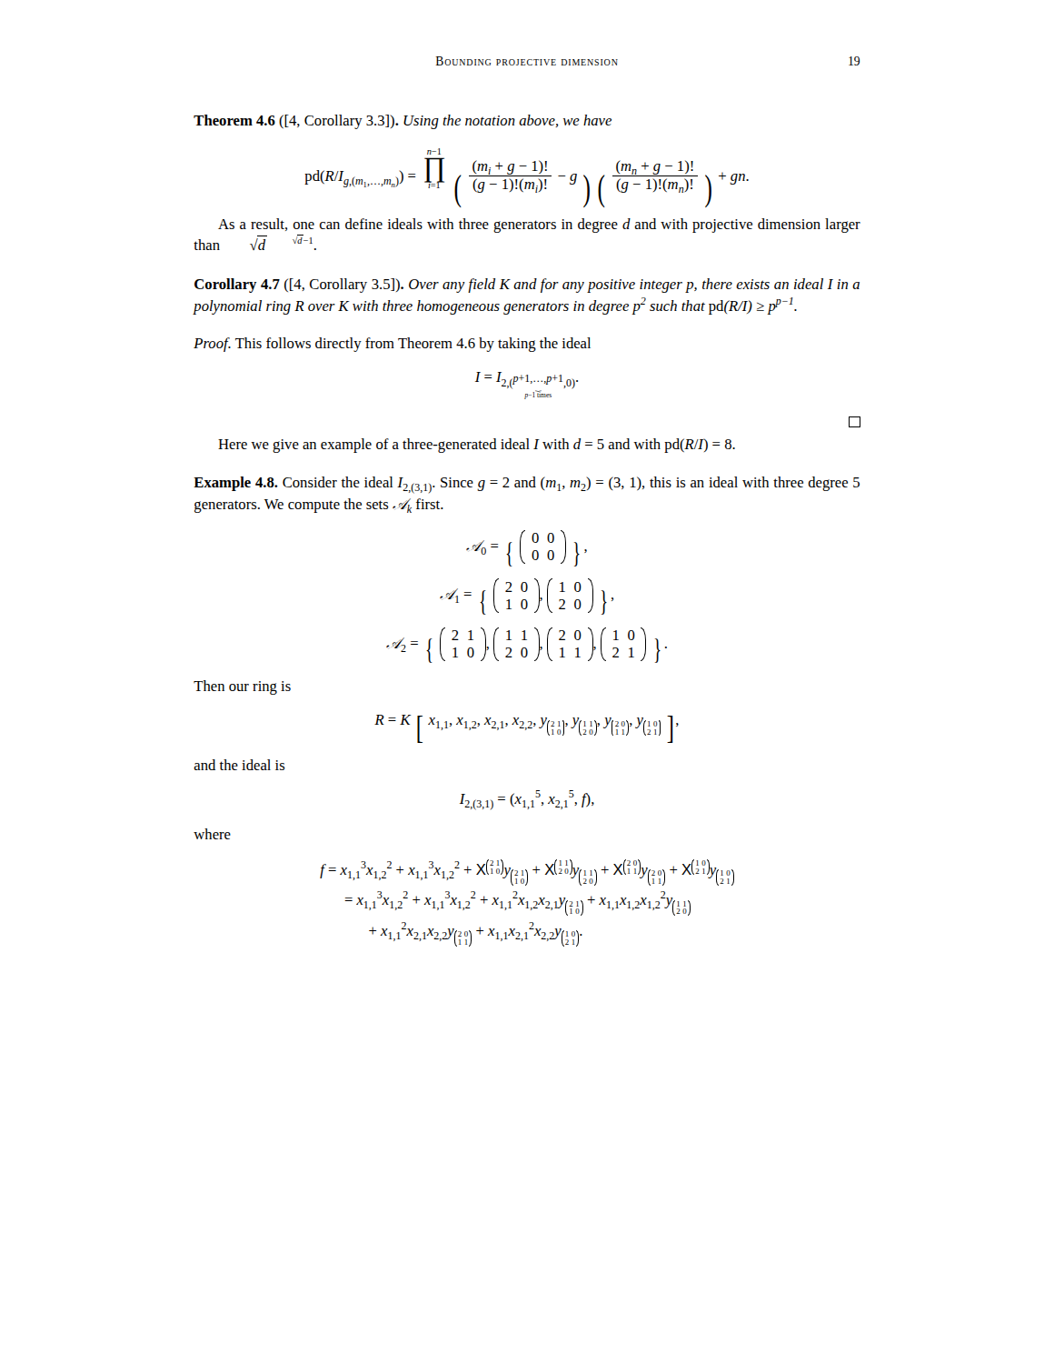Bounding projective dimension 19
Theorem 4.6 ([4, Corollary 3.3]). Using the notation above, we have
pd(R/Ig,(m1,…,mn)) = n−1∏i=1 ( (mi + g − 1)! (g − 1)!(mi)! − g ) ( (mn + g − 1)! (g − 1)!(mn)! ) + gn.
As a result, one can define ideals with three generators in degree d and with projective dimension larger than √d√d−1.
Corollary 4.7 ([4, Corollary 3.5]). Over any field K and for any positive integer p, there exists an ideal I in a polynomial ring R over K with three homogeneous generators in degree p2 such that pd(R/I) ≥ pp−1.
Proof. This follows directly from Theorem 4.6 by taking the ideal
I = I2,(p+1,…,p+1⏟p−1 times,0).
Here we give an example of a three-generated ideal I with d = 5 and with pd(R/I) = 8.
Example 4.8. Consider the ideal I2,(3,1). Since g = 2 and (m1, m2) = (3, 1), this is an ideal with three degree 5 generators. We compute the sets 𝒜k first.
𝒜0 = {
| 0 | 0 |
| 0 | 0 |
},
𝒜1 = {
| 2 | 0 |
| 1 | 0 |
,
| 1 | 0 |
| 2 | 0 |
},
𝒜2 = {
| 2 | 1 |
| 1 | 0 |
,
| 1 | 1 |
| 2 | 0 |
,
| 2 | 0 |
| 1 | 1 |
,
| 1 | 0 |
| 2 | 1 |
}.
Then our ring is
R = K [ x1,1, x1,2, x2,1, x2,2, y
| 2 | 1 |
| 1 | 0 |
, y
| 1 | 1 |
| 2 | 0 |
, y
| 2 | 0 |
| 1 | 1 |
, y
| 1 | 0 |
| 2 | 1 |
],
and the ideal is
I2,(3,1) = (x1,15, x2,15, f),
where
f = x1,13x1,22 + x1,13x1,22 + X
| 2 | 1 |
| 1 | 0 |
y
| 2 | 1 |
| 1 | 0 |
+ X
| 1 | 1 |
| 2 | 0 |
y
| 1 | 1 |
| 2 | 0 |
+ X
| 2 | 0 |
| 1 | 1 |
y
| 2 | 0 |
| 1 | 1 |
+ X
| 1 | 0 |
| 2 | 1 |
y
| 1 | 0 |
| 2 | 1 |
= x1,13x1,22 + x1,13x1,22 + x1,12x1,2x2,1y
| 2 | 1 |
| 1 | 0 |
+ x1,1x1,2x1,22y
| 1 | 1 |
| 2 | 0 |
+ x1,12x2,1x2,2y
| 2 | 0 |
| 1 | 1 |
+ x1,1x2,12x2,2y
| 1 | 0 |
| 2 | 1 |
.